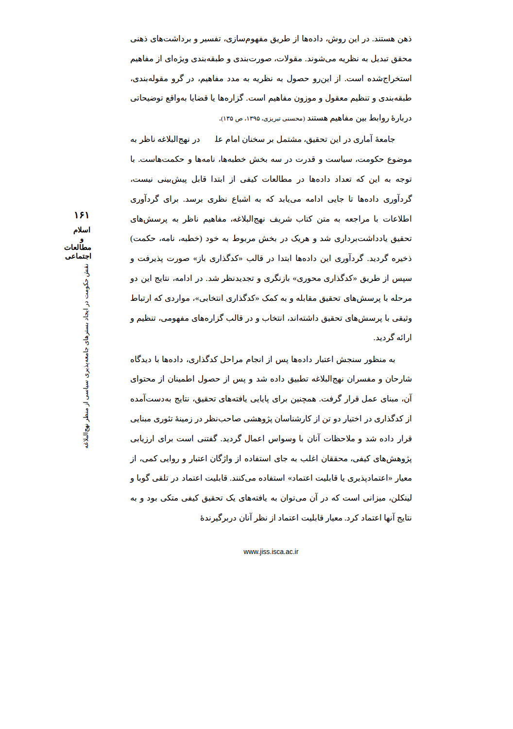۱۶۱
اسلام
و مطالعات اجتماعی
نقش حکومت در ایجاد بسترهای جامعه‌پذیری سیاسی از منظر نهج‌البلاغه
ذهن هستند. در این روش، داده‌ها از طریق مفهوم‌سازی، تفسیر و برداشت‌های ذهنی محقق تبدیل به نظریه می‌شوند. مقولات، صورت‌بندی و طبقه‌بندی ویژه‌ای از مفاهیم استخراج‌شده است. از این‌رو حصول به نظریه به مدد مفاهیم، در گرو مقوله‌بندی، طبقه‌بندی و تنظیم معقول و موزون مفاهیم است. گزاره‌ها یا قضایا به‌واقع توضیحاتی دربارهٔ روابط بین مفاهیم هستند (محسنی تبریزی، ۱۳۹۵، ص ۱۳۵).
جامعهٔ آماری در این تحقیق، مشتمل بر سخنان امام علیۖ در نهج‌البلاغه ناظر به موضوع حکومت، سیاست و قدرت در سه بخش خطبه‌ها، نامه‌ها و حکمت‌هاست. با توجه به این که تعداد داده‌ها در مطالعات کیفی از ابتدا قابل پیش‌بینی نیست، گردآوری داده‌ها تا جایی ادامه می‌یابد که به اشباع نظری برسد. برای گردآوری اطلاعات با مراجعه به متن کتاب شریف نهج‌البلاغه، مفاهیم ناظر به پرسش‌های تحقیق یادداشت‌برداری شد و هریک در بخش مربوط به خود (خطبه، نامه، حکمت) ذخیره گردید. گردآوری این داده‌ها ابتدا در قالب «کدگذاری باز» صورت پذیرفت و سپس از طریق «کدگذاری محوری» بازنگری و تجدیدنظر شد. در ادامه، نتایج این دو مرحله با پرسش‌های تحقیق مقابله و به کمک «کدگذاری انتخابی»، مواردی که ارتباط وثیقی با پرسش‌های تحقیق داشته‌اند، انتخاب و در قالب گزاره‌های مفهومی، تنظیم و ارائه گردید.
به منظور سنجش اعتبار داده‌ها پس از انجام مراحل کدگذاری، داده‌ها با دیدگاه شارحان و مفسران نهج‌البلاغه تطبیق داده شد و پس از حصول اطمینان از محتوای آن، مبنای عمل قرار گرفت. همچنین برای پایایی یافته‌های تحقیق، نتایج به‌دست‌آمده از کدگذاری در اختیار دو تن از کارشناسان پژوهشی صاحب‌نظر در زمینهٔ تئوری مبنایی قرار داده شد و ملاحظات آنان با وسواس اعمال گردید. گفتنی است برای ارزیابی پژوهش‌های کیفی، محققان اغلب به جای استفاده از واژگان اعتبار و روایی کمی، از معیار «اعتمادپذیری یا قابلیت اعتماد» استفاده می‌کنند. قابلیت اعتماد در تلقی گوبا و لینکلن، میزانی است که در آن می‌توان به یافته‌های یک تحقیق کیفی متکی بود و به نتایج آنها اعتماد کرد. معیار قابلیت اعتماد از نظر آنان دربرگیرندهٔ
www.jiss.isca.ac.ir